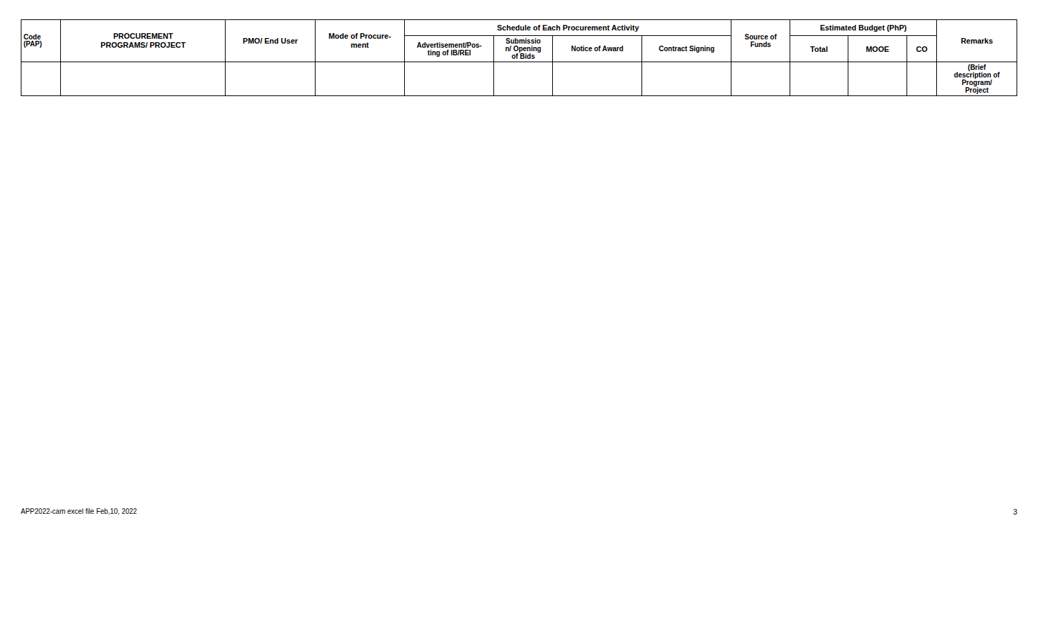| Code (PAP) | PROCUREMENT PROGRAMS/ PROJECT | PMO/ End User | Mode of Procure- ment | Schedule of Each Procurement Activity | Source of Funds | Estimated Budget (PhP) | Remarks |
| --- | --- | --- | --- | --- | --- | --- | --- |
| Advertisement/Pos- ting of IB/REI | Submissio n/ Opening of Bids | Notice of Award | Contract Signing | Total | MOOE | CO |
| | | | | | | | | | | | | (Brief description of Program/ Project |
APP2022-cam excel file Feb,10, 2022
3